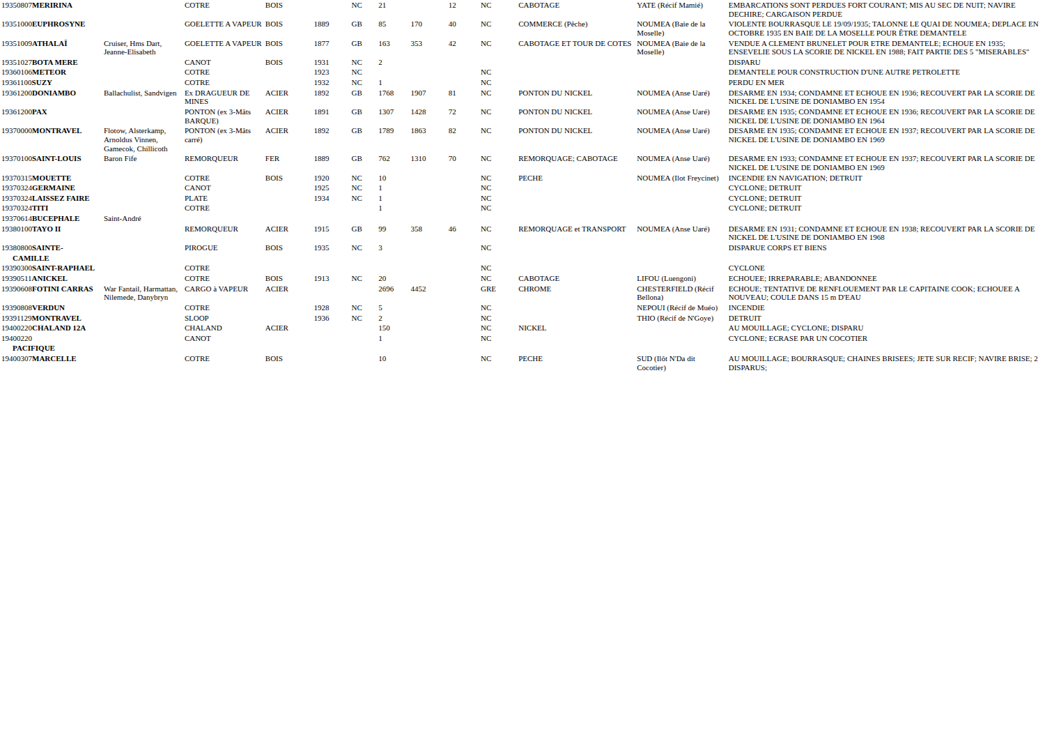| 19350807 MERIRINA | | COTRE | BOIS | | NC | 21 | | 12 | NC | CABOTAGE | YATE (Récif Mamié) | EMBARCATIONS SONT PERDUES FORT COURANT; MIS AU SEC DE NUIT; NAVIRE DECHIRE; CARGAISON PERDUE |
| 19351000 EUPHROSYNE | | GOELETTE A VAPEUR | BOIS | 1889 | GB | 85 | 170 | 40 | NC | COMMERCE (Pêche) | NOUMEA (Baie de la Moselle) | VIOLENTE BOURRASQUE LE 19/09/1935; TALONNE LE QUAI DE NOUMEA; DEPLACE EN OCTOBRE 1935 EN BAIE DE LA MOSELLE POUR ÊTRE DEMANTELE |
| 19351009 ATHALAÏ | Cruiser, Hms Dart, Jeanne-Elisabeth | GOELETTE A VAPEUR | BOIS | 1877 | GB | 163 | 353 | 42 | NC | CABOTAGE ET TOUR DE COTES | NOUMEA (Baie de la Moselle) | VENDUE A CLEMENT BRUNELET POUR ETRE DEMANTELE; ECHOUE EN 1935; ENSEVELIE SOUS LA SCORIE DE NICKEL EN 1988; FAIT PARTIE DES 5 "MISERABLES" |
| 19351027 BOTA MERE | | CANOT | BOIS | 1931 | NC | 2 | | | | | | DISPARU |
| 19360106 METEOR | | COTRE | | 1923 | NC | | | | NC | | | DEMANTELE POUR CONSTRUCTION D'UNE AUTRE PETROLETTE |
| 19361100 SUZY | | COTRE | | 1932 | NC | 1 | | | NC | | | PERDU EN MER |
| 19361200 DONIAMBO | Ballachulist, Sandvigen | Ex DRAGUEUR DE MINES | ACIER | 1892 | GB | 1768 | 1907 | 81 | NC | PONTON DU NICKEL | NOUMEA (Anse Uaré) | DESARME EN 1934; CONDAMNE ET ECHOUE EN 1936; RECOUVERT PAR LA SCORIE DE NICKEL DE L'USINE DE DONIAMBO EN 1954 |
| 19361200 PAX | | PONTON (ex 3-Mâts BARQUE) | ACIER | 1891 | GB | 1307 | 1428 | 72 | NC | PONTON DU NICKEL | NOUMEA (Anse Uaré) | DESARME EN 1935; CONDAMNE ET ECHOUE EN 1936; RECOUVERT PAR LA SCORIE DE NICKEL DE L'USINE DE DONIAMBO EN 1964 |
| 19370000 MONTRAVEL | Flotow, Alsterkamp, Arnoldus Vinnen, Gamecok, Chillicoth | PONTON (ex 3-Mâts carré) | ACIER | 1892 | GB | 1789 | 1863 | 82 | NC | PONTON DU NICKEL | NOUMEA (Anse Uaré) | DESARME EN 1935; CONDAMNE ET ECHOUE EN 1937; RECOUVERT PAR LA SCORIE DE NICKEL DE L'USINE DE DONIAMBO EN 1969 |
| 19370100 SAINT-LOUIS | Baron Fife | REMORQUEUR | FER | 1889 | GB | 762 | 1310 | 70 | NC | REMORQUAGE; CABOTAGE | NOUMEA (Anse Uaré) | DESARME EN 1933; CONDAMNE ET ECHOUE EN 1937; RECOUVERT PAR LA SCORIE DE NICKEL DE L'USINE DE DONIAMBO EN 1969 |
| 19370315 MOUETTE | | COTRE | BOIS | 1920 | NC | 10 | | | NC | PECHE | NOUMEA (Ilot Freycinet) | INCENDIE EN NAVIGATION; DETRUIT |
| 19370324 GERMAINE | | CANOT | | 1925 | NC | 1 | | | NC | | | CYCLONE; DETRUIT |
| 19370324 LAISSEZ FAIRE | | PLATE | | 1934 | NC | 1 | | | NC | | | CYCLONE; DETRUIT |
| 19370324 TITI | | COTRE | | | | 1 | | | NC | | | CYCLONE; DETRUIT |
| 19370614 BUCEPHALE | Saint-André | | | | | | | | | | | |
| 19380100 TAYO II | | REMORQUEUR | ACIER | 1915 | GB | 99 | 358 | 46 | NC | REMORQUAGE et TRANSPORT | NOUMEA (Anse Uaré) | DESARME EN 1931; CONDAMNE ET ECHOUE EN 1938; RECOUVERT PAR LA SCORIE DE NICKEL DE L'USINE DE DONIAMBO EN 1968 |
| 19380800 SAINTE- | | PIROGUE | BOIS | 1935 | NC | 3 | | | NC | | | DISPARUE CORPS ET BIENS |
| CAMILLE | | | | | | | | | | | | |
| 19390300 SAINT-RAPHAEL | | COTRE | | | | | | | NC | | | CYCLONE |
| 19390511 ANICKEL | | COTRE | BOIS | 1913 | NC | 20 | | | NC | CABOTAGE | LIFOU (Luengoni) | ECHOUEE; IRREPARABLE; ABANDONNEE |
| 19390608 FOTINI CARRAS | War Fantail, Harmattan, Nilemede, Danybryn | CARGO à VAPEUR | ACIER | | | 2696 | 4452 | | GRE | CHROME | CHESTERFIELD (Récif Bellona) | ECHOUE; TENTATIVE DE RENFLOUEMENT PAR LE CAPITAINE COOK; ECHOUEE A NOUVEAU; COULE DANS 15 m D'EAU |
| 19390808 VERDUN | | COTRE | | 1928 | NC | 5 | | | NC | | NEPOUI (Récif de Muéo) | INCENDIE |
| 19391129 MONTRAVEL | | SLOOP | | 1936 | NC | 2 | | | NC | | THIO (Récif de N'Goye) | DETRUIT |
| 19400220 CHALAND 12A | | CHALAND | ACIER | | | 150 | | | NC | NICKEL | | AU MOUILLAGE; CYCLONE; DISPARU |
| 19400220 | | CANOT | | | | 1 | | | NC | | | CYCLONE; ECRASE PAR UN COCOTIER |
| PACIFIQUE | | | | | | | | | | | | |
| 19400307 MARCELLE | | COTRE | BOIS | | | 10 | | | NC | PECHE | SUD (Ilôt N'Da dit Cocotier) | AU MOUILLAGE; BOURRASQUE; CHAINES BRISEES; JETE SUR RECIF; NAVIRE BRISE; 2 DISPARUS; |